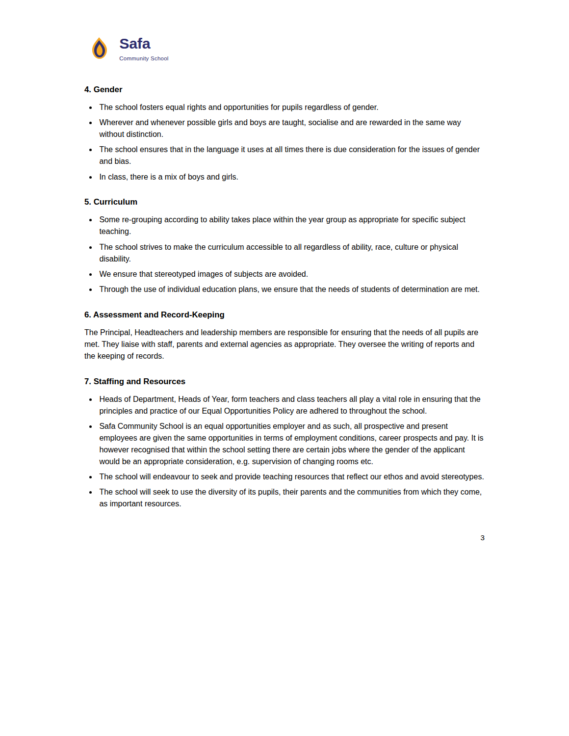Safa
Community School
4. Gender
The school fosters equal rights and opportunities for pupils regardless of gender.
Wherever and whenever possible girls and boys are taught, socialise and are rewarded in the same way without distinction.
The school ensures that in the language it uses at all times there is due consideration for the issues of gender and bias.
In class, there is a mix of boys and girls.
5. Curriculum
Some re-grouping according to ability takes place within the year group as appropriate for specific subject teaching.
The school strives to make the curriculum accessible to all regardless of ability, race, culture or physical disability.
We ensure that stereotyped images of subjects are avoided.
Through the use of individual education plans, we ensure that the needs of students of determination are met.
6. Assessment and Record-Keeping
The Principal, Headteachers and leadership members are responsible for ensuring that the needs of all pupils are met. They liaise with staff, parents and external agencies as appropriate. They oversee the writing of reports and the keeping of records.
7. Staffing and Resources
Heads of Department, Heads of Year, form teachers and class teachers all play a vital role in ensuring that the principles and practice of our Equal Opportunities Policy are adhered to throughout the school.
Safa Community School is an equal opportunities employer and as such, all prospective and present employees are given the same opportunities in terms of employment conditions, career prospects and pay. It is however recognised that within the school setting there are certain jobs where the gender of the applicant would be an appropriate consideration, e.g. supervision of changing rooms etc.
The school will endeavour to seek and provide teaching resources that reflect our ethos and avoid stereotypes.
The school will seek to use the diversity of its pupils, their parents and the communities from which they come, as important resources.
3